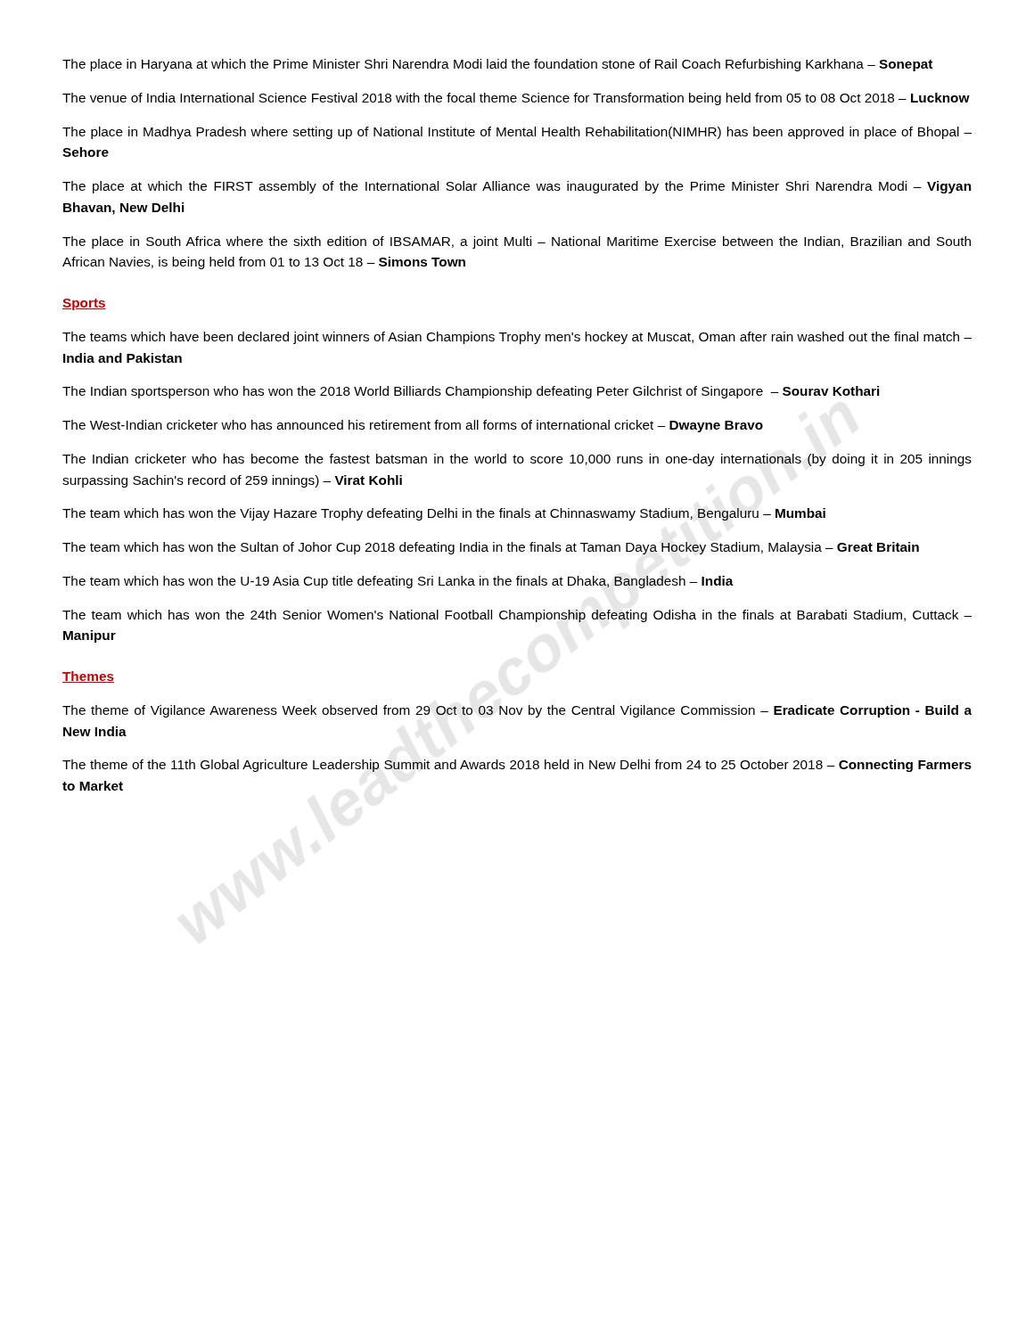www.leadthecompetition.in
The place in Haryana at which the Prime Minister Shri Narendra Modi laid the foundation stone of Rail Coach Refurbishing Karkhana – Sonepat
The venue of India International Science Festival 2018 with the focal theme Science for Transformation being held from 05 to 08 Oct 2018 – Lucknow
The place in Madhya Pradesh where setting up of National Institute of Mental Health Rehabilitation(NIMHR) has been approved in place of Bhopal – Sehore
The place at which the FIRST assembly of the International Solar Alliance was inaugurated by the Prime Minister Shri Narendra Modi – Vigyan Bhavan, New Delhi
The place in South Africa where the sixth edition of IBSAMAR, a joint Multi – National Maritime Exercise between the Indian, Brazilian and South African Navies, is being held from 01 to 13 Oct 18 – Simons Town
Sports
The teams which have been declared joint winners of Asian Champions Trophy men's hockey at Muscat, Oman after rain washed out the final match – India and Pakistan
The Indian sportsperson who has won the 2018 World Billiards Championship defeating Peter Gilchrist of Singapore – Sourav Kothari
The West-Indian cricketer who has announced his retirement from all forms of international cricket – Dwayne Bravo
The Indian cricketer who has become the fastest batsman in the world to score 10,000 runs in one-day internationals (by doing it in 205 innings surpassing Sachin's record of 259 innings) – Virat Kohli
The team which has won the Vijay Hazare Trophy defeating Delhi in the finals at Chinnaswamy Stadium, Bengaluru – Mumbai
The team which has won the Sultan of Johor Cup 2018 defeating India in the finals at Taman Daya Hockey Stadium, Malaysia – Great Britain
The team which has won the U-19 Asia Cup title defeating Sri Lanka in the finals at Dhaka, Bangladesh – India
The team which has won the 24th Senior Women's National Football Championship defeating Odisha in the finals at Barabati Stadium, Cuttack – Manipur
Themes
The theme of Vigilance Awareness Week observed from 29 Oct to 03 Nov by the Central Vigilance Commission – Eradicate Corruption - Build a New India
The theme of the 11th Global Agriculture Leadership Summit and Awards 2018 held in New Delhi from 24 to 25 October 2018 – Connecting Farmers to Market